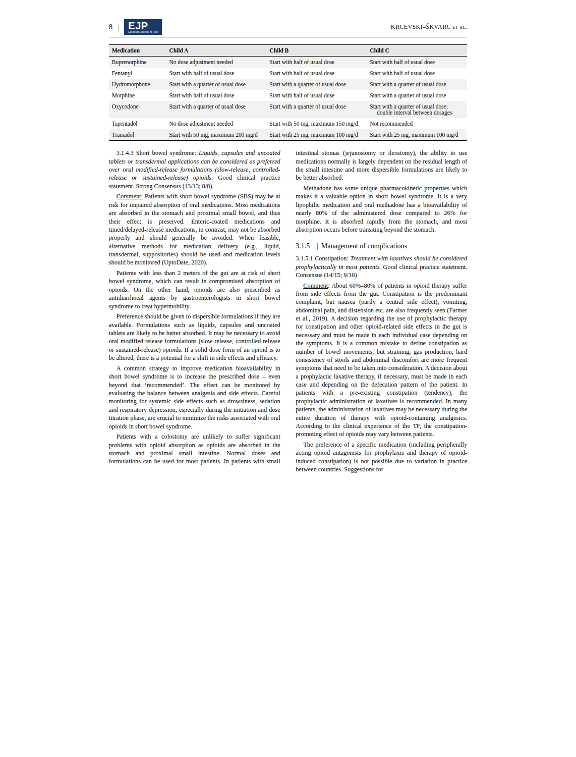8 | EJPEuropean Journal of Pain
KRCEVSKI–ŠKVARC et al.
| Medication | Child A | Child B | Child C |
| --- | --- | --- | --- |
| Buprenorphine | No dose adjustment needed | Start with half of usual dose | Start with half of usual dose |
| Fentanyl | Start with half of usual dose | Start with half of usual dose | Start with half of usual dose |
| Hydromorphone | Start with a quarter of usual dose | Start with a quarter of usual dose | Start with a quarter of usual dose |
| Morphine | Start with half of usual dose | Start with half of usual dose | Start with a quarter of usual dose |
| Oxycodone | Start with a quarter of usual dose | Start with a quarter of usual dose | Start with a quarter of usual dose; double interval between dosages |
| Tapentadol | No dose adjustment needed | Start with 50 mg, maximum 150 mg/d | Not recommended |
| Tramadol | Start with 50 mg, maximum 200 mg/d | Start with 25 mg, maximum 100 mg/d | Start with 25 mg, maximum 100 mg/d |
3.1.4.3 Short bowel syndrome: Liquids, capsules and uncoated tablets or transdermal applications can be considered as preferred over oral modified-release formulations (slow-release, controlled-release or sustained-release) opioids. Good clinical practice statement. Strong Consensus (13/13; 8/8).
Comment: Patients with short bowel syndrome (SBS) may be at risk for impaired absorption of oral medications. Most medications are absorbed in the stomach and proximal small bowel, and thus their effect is preserved. Enteric-coated medications and timed/delayed-release medications, in contrast, may not be absorbed properly and should generally be avoided. When feasible, alternative methods for medication delivery (e.g., liquid, transdermal, suppositories) should be used and medication levels should be monitored (UptoDate, 2020).
Patients with less than 2 meters of the gut are at risk of short bowel syndrome, which can result in compromised absorption of opioids. On the other hand, opioids are also prescribed as antidiarrhoeal agents by gastroenterologists in short bowel syndrome to treat hypermobility.
Preference should be given to dispersible formulations if they are available. Formulations such as liquids, capsules and uncoated tablets are likely to be better absorbed. It may be necessary to avoid oral modified-release formulations (slow-release, controlled-release or sustained-release) opioids. If a solid dose form of an opioid is to be altered, there is a potential for a shift in side effects and efficacy.
A common strategy to improve medication bioavailability in short bowel syndrome is to increase the prescribed dose – even beyond that ‘recommended’. The effect can be monitored by evaluating the balance between analgesia and side effects. Careful monitoring for systemic side effects such as drowsiness, sedation and respiratory depression, especially during the initiation and dose titration phase, are crucial to minimize the risks associated with oral opioids in short bowel syndrome.
Patients with a colostomy are unlikely to suffer significant problems with opioid absorption as opioids are absorbed in the stomach and proximal small intestine. Normal doses and formulations can be used for most patients. In patients with small intestinal stomas (jejunostomy or ileostomy), the ability to use medications normally is largely dependent on the residual length of the small intestine and more dispersible formulations are likely to be better absorbed.
Methadone has some unique pharmacokinetic properties which makes it a valuable option in short bowel syndrome. It is a very lipophilic medication and oral methadone has a bioavailability of nearly 80% of the administered dose compared to 26% for morphine. It is absorbed rapidly from the stomach, and most absorption occurs before transiting beyond the stomach.
3.1.5|Management of complications
3.1.5.1 Constipation: Treatment with laxatives should be considered prophylactically in most patients. Good clinical practice statement. Consensus (14/15; 9/10)
Comment: About 60%–80% of patients in opioid therapy suffer from side effects from the gut. Constipation is the predominant complaint, but nausea (partly a central side effect), vomiting, abdominal pain, and distension etc. are also frequently seen (Farmer et al., 2019). A decision regarding the use of prophylactic therapy for constipation and other opioid-related side effects in the gut is necessary and must be made in each individual case depending on the symptoms. It is a common mistake to define constipation as number of bowel movements, but straining, gas production, hard consistency of stools and abdominal discomfort are more frequent symptoms that need to be taken into consideration. A decision about a prophylactic laxative therapy, if necessary, must be made in each case and depending on the defecation pattern of the patient. In patients with a pre-existing constipation (tendency), the prophylactic administration of laxatives is recommended. In many patients, the administration of laxatives may be necessary during the entire duration of therapy with opioid-containing analgesics. According to the clinical experience of the TF, the constipation-promoting effect of opioids may vary between patients.
The preference of a specific medication (including peripherally acting opioid antagonists for prophylaxis and therapy of opioid-induced constipation) is not possible due to variation in practice between countries. Suggestions for